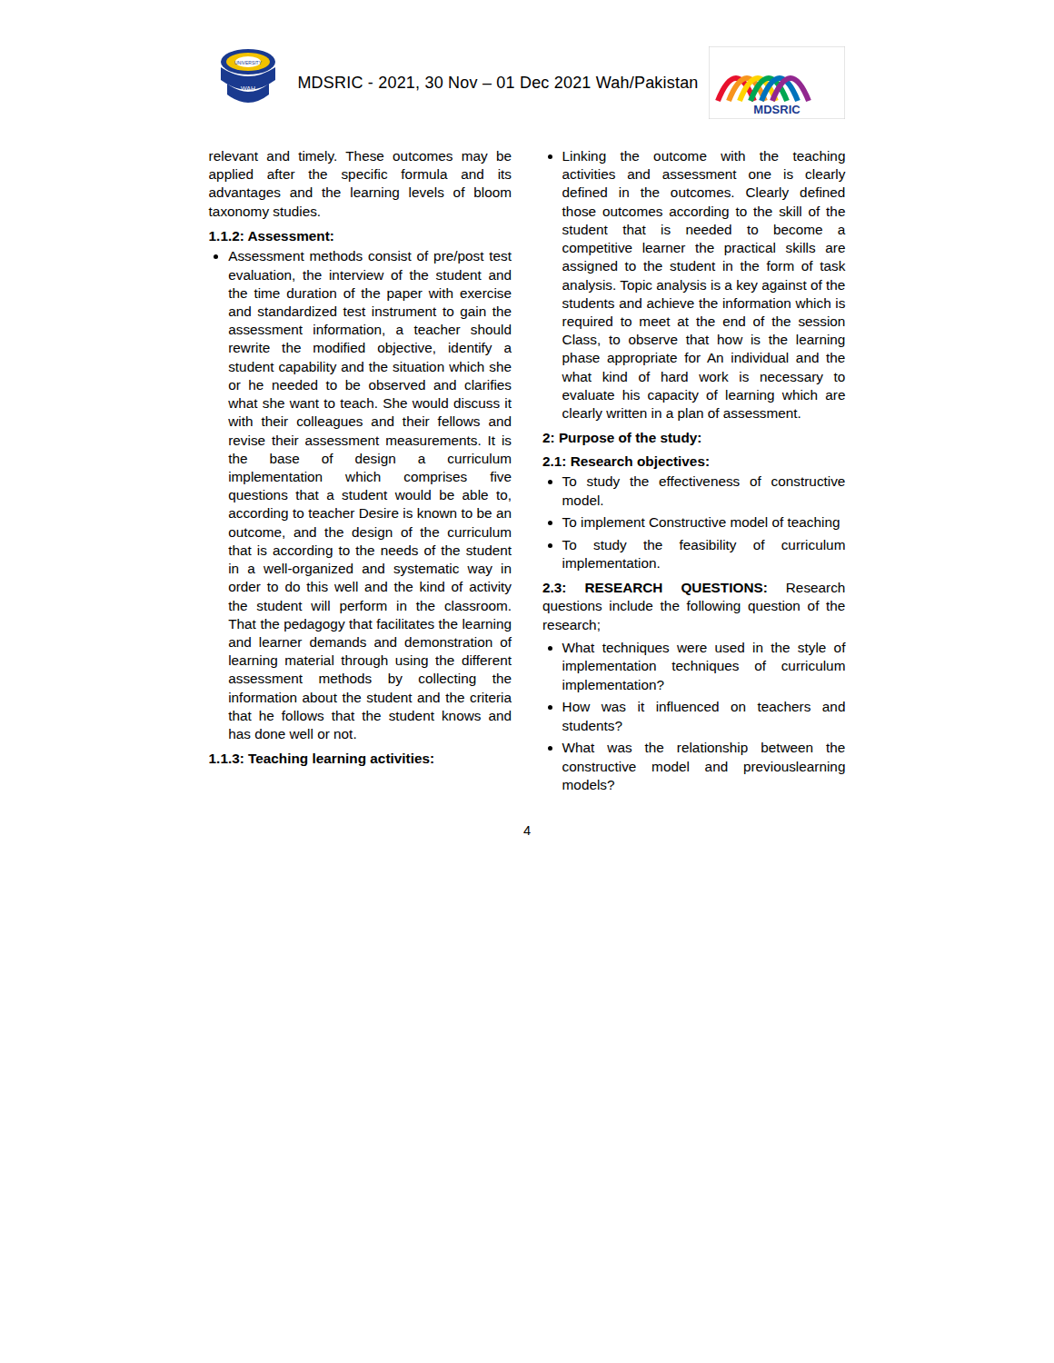UNIVERSITY WAH
MDSRIC - 2021, 30 Nov – 01 Dec 2021 Wah/Pakistan
MDSRIC
relevant and timely. These outcomes may be applied after the specific formula and its advantages and the learning levels of bloom taxonomy studies.
1.1.2: Assessment:
Assessment methods consist of pre/post test evaluation, the interview of the student and the time duration of the paper with exercise and standardized test instrument to gain the assessment information, a teacher should rewrite the modified objective, identify a student capability and the situation which she or he needed to be observed and clarifies what she want to teach. She would discuss it with their colleagues and their fellows and revise their assessment measurements. It is the base of design a curriculum implementation which comprises five questions that a student would be able to, according to teacher Desire is known to be an outcome, and the design of the curriculum that is according to the needs of the student in a well-organized and systematic way in order to do this well and the kind of activity the student will perform in the classroom. That the pedagogy that facilitates the learning and learner demands and demonstration of learning material through using the different assessment methods by collecting the information about the student and the criteria that he follows that the student knows and has done well or not.
1.1.3: Teaching learning activities:
Linking the outcome with the teaching activities and assessment one is clearly defined in the outcomes. Clearly defined those outcomes according to the skill of the student that is needed to become a competitive learner the practical skills are assigned to the student in the form of task analysis. Topic analysis is a key against of the students and achieve the information which is required to meet at the end of the session Class, to observe that how is the learning phase appropriate for An individual and the what kind of hard work is necessary to evaluate his capacity of learning which are clearly written in a plan of assessment.
2: Purpose of the study:
2.1: Research objectives:
To study the effectiveness of constructive model.
To implement Constructive model of teaching
To study the feasibility of curriculum implementation.
2.3: RESEARCH QUESTIONS: Research questions include the following question of the research;
What techniques were used in the style of implementation techniques of curriculum implementation?
How was it influenced on teachers and students?
What was the relationship between the constructive model and previouslearning models?
4